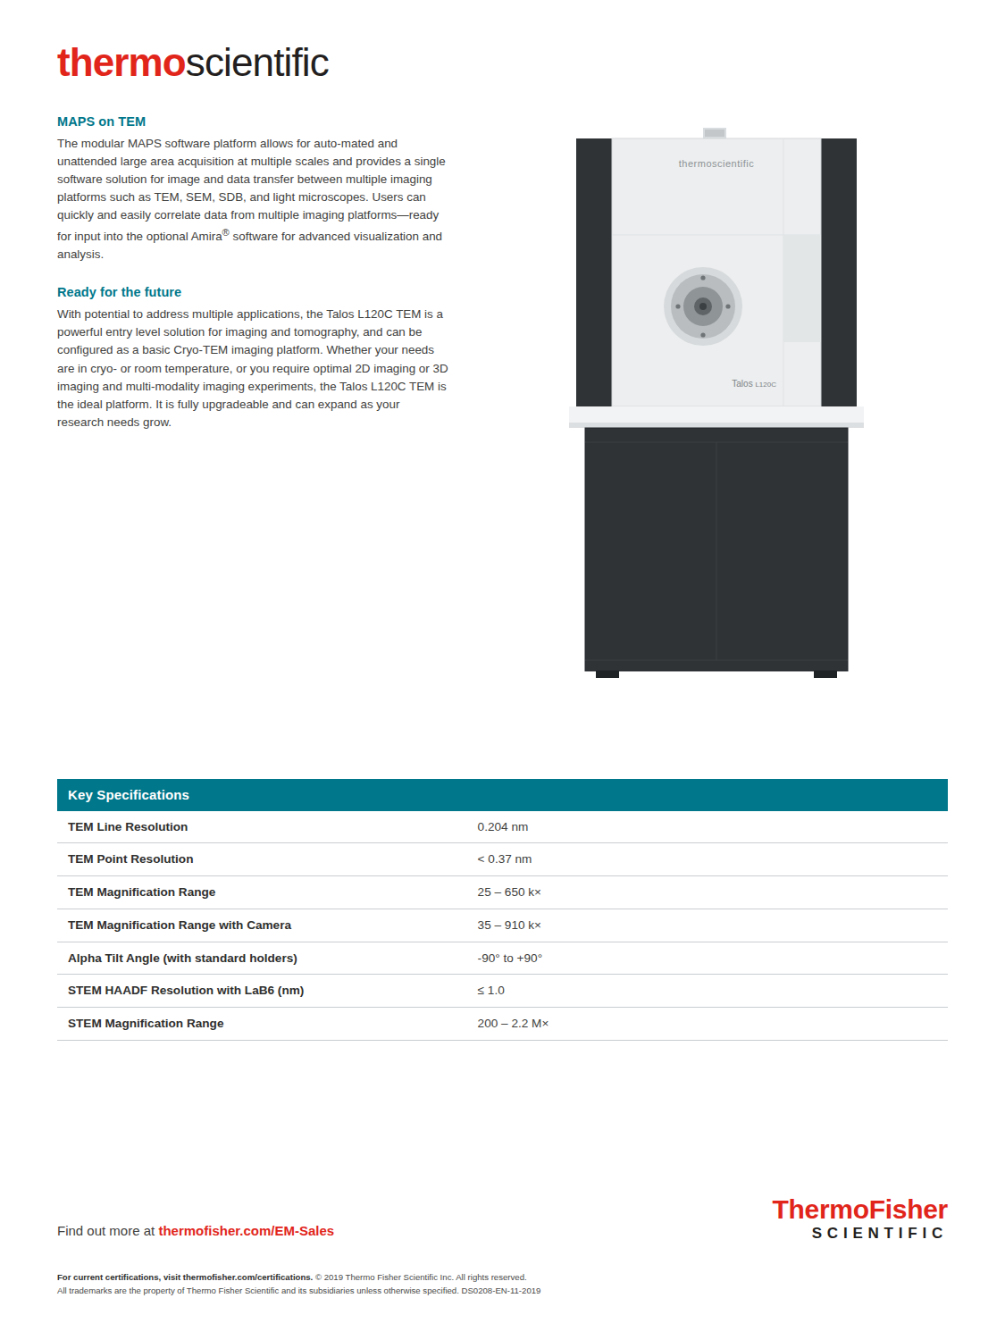thermoscientific
MAPS on TEM
The modular MAPS software platform allows for auto-mated and unattended large area acquisition at multiple scales and provides a single software solution for image and data transfer between multiple imaging platforms such as TEM, SEM, SDB, and light microscopes. Users can quickly and easily correlate data from multiple imaging platforms—ready for input into the optional Amira® software for advanced visualization and analysis.
Ready for the future
With potential to address multiple applications, the Talos L120C TEM is a powerful entry level solution for imaging and tomography, and can be configured as a basic Cryo-TEM imaging platform. Whether your needs are in cryo- or room temperature, or you require optimal 2D imaging or 3D imaging and multi-modality imaging experiments, the Talos L120C TEM is the ideal platform. It is fully upgradeable and can expand as your research needs grow.
Talos L120C TEM instrument on support cabinet thermoscientific Talos L120C
Key Specifications
| TEM Line Resolution | 0.204 nm |
| TEM Point Resolution | < 0.37 nm |
| TEM Magnification Range | 25 – 650 k× |
| TEM Magnification Range with Camera | 35 – 910 k× |
| Alpha Tilt Angle (with standard holders) | -90° to +90° |
| STEM HAADF Resolution with LaB6 (nm) | ≤ 1.0 |
| STEM Magnification Range | 200 – 2.2 M× |
Find out more at thermofisher.com/EM-Sales
ThermoFisher SCIENTIFIC
For current certifications, visit thermofisher.com/certifications. © 2019 Thermo Fisher Scientific Inc. All rights reserved.
All trademarks are the property of Thermo Fisher Scientific and its subsidiaries unless otherwise specified. DS0208-EN-11-2019